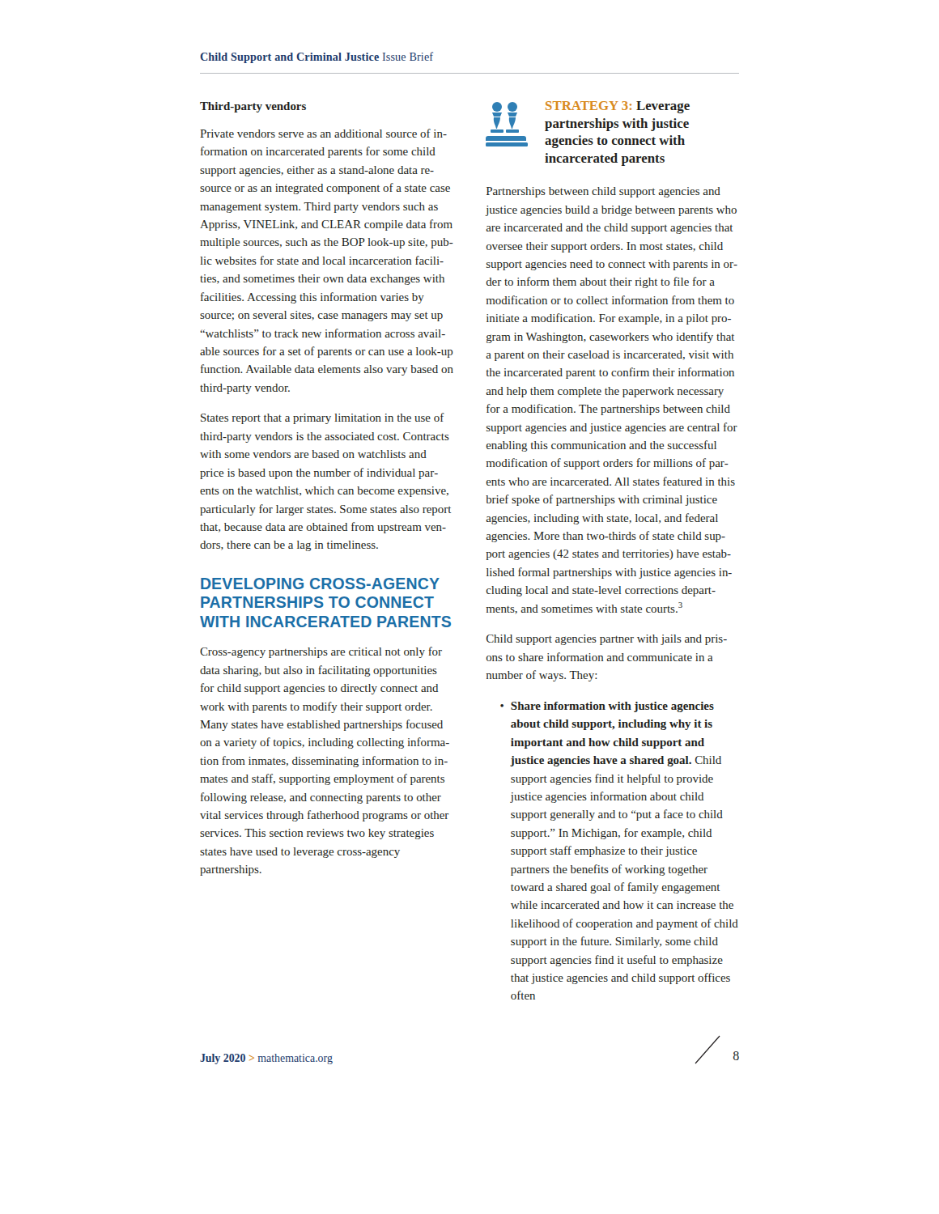Child Support and Criminal Justice Issue Brief
Third-party vendors
Private vendors serve as an additional source of information on incarcerated parents for some child support agencies, either as a stand-alone data resource or as an integrated component of a state case management system. Third party vendors such as Appriss, VINELink, and CLEAR compile data from multiple sources, such as the BOP look-up site, public websites for state and local incarceration facilities, and sometimes their own data exchanges with facilities. Accessing this information varies by source; on several sites, case managers may set up “watchlists” to track new information across available sources for a set of parents or can use a look-up function. Available data elements also vary based on third-party vendor.
States report that a primary limitation in the use of third-party vendors is the associated cost. Contracts with some vendors are based on watchlists and price is based upon the number of individual parents on the watchlist, which can become expensive, particularly for larger states. Some states also report that, because data are obtained from upstream vendors, there can be a lag in timeliness.
Developing cross-agency partnerships to connect with incarcerated parents
Cross-agency partnerships are critical not only for data sharing, but also in facilitating opportunities for child support agencies to directly connect and work with parents to modify their support order. Many states have established partnerships focused on a variety of topics, including collecting information from inmates, disseminating information to inmates and staff, supporting employment of parents following release, and connecting parents to other vital services through fatherhood programs or other services. This section reviews two key strategies states have used to leverage cross-agency partnerships.
STRATEGY 3: Leverage partnerships with justice agencies to connect with incarcerated parents
Partnerships between child support agencies and justice agencies build a bridge between parents who are incarcerated and the child support agencies that oversee their support orders. In most states, child support agencies need to connect with parents in order to inform them about their right to file for a modification or to collect information from them to initiate a modification. For example, in a pilot program in Washington, caseworkers who identify that a parent on their caseload is incarcerated, visit with the incarcerated parent to confirm their information and help them complete the paperwork necessary for a modification. The partnerships between child support agencies and justice agencies are central for enabling this communication and the successful modification of support orders for millions of parents who are incarcerated. All states featured in this brief spoke of partnerships with criminal justice agencies, including with state, local, and federal agencies. More than two-thirds of state child support agencies (42 states and territories) have established formal partnerships with justice agencies including local and state-level corrections departments, and sometimes with state courts.3
Child support agencies partner with jails and prisons to share information and communicate in a number of ways. They:
Share information with justice agencies about child support, including why it is important and how child support and justice agencies have a shared goal. Child support agencies find it helpful to provide justice agencies information about child support generally and to “put a face to child sup­port.” In Michigan, for example, child support staff emphasize to their justice partners the benefits of working together toward a shared goal of family engagement while incarcerated and how it can increase the likelihood of cooperation and payment of child support in the future. Similarly, some child support agencies find it useful to emphasize that justice agencies and child support offices often
July 2020 > mathematica.org
8